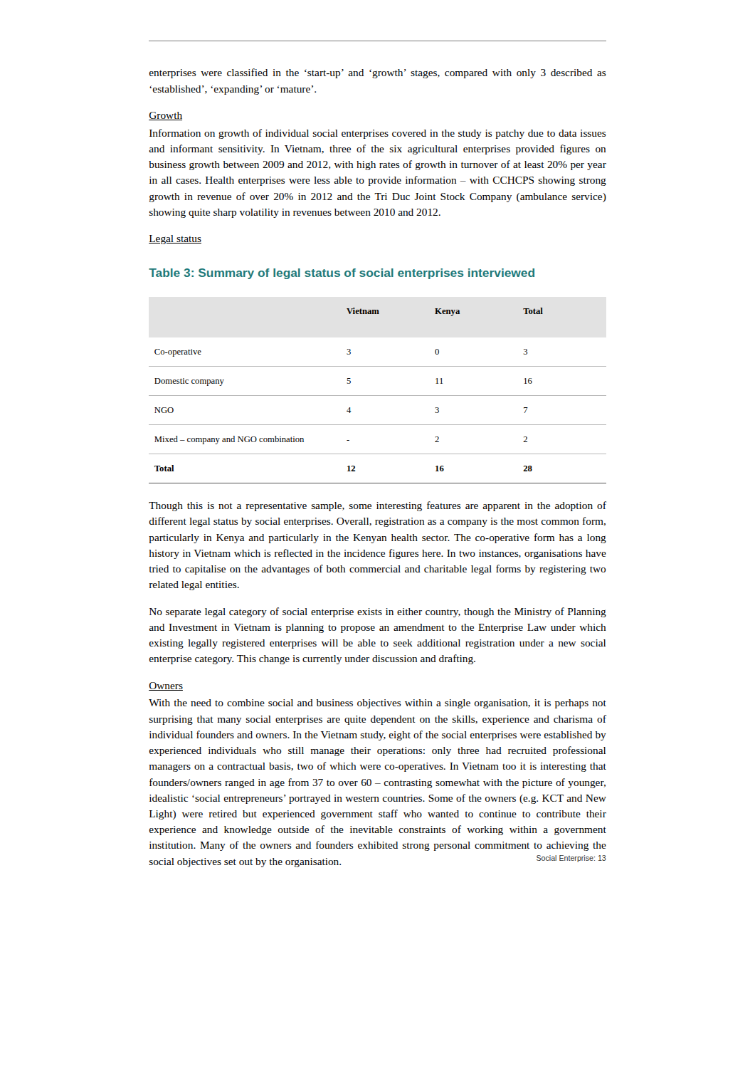enterprises were classified in the ‘start-up’ and ‘growth’ stages, compared with only 3 described as ‘established’, ‘expanding’ or ‘mature’.
Growth
Information on growth of individual social enterprises covered in the study is patchy due to data issues and informant sensitivity. In Vietnam, three of the six agricultural enterprises provided figures on business growth between 2009 and 2012, with high rates of growth in turnover of at least 20% per year in all cases. Health enterprises were less able to provide information – with CCHCPS showing strong growth in revenue of over 20% in 2012 and the Tri Duc Joint Stock Company (ambulance service) showing quite sharp volatility in revenues between 2010 and 2012.
Legal status
Table 3: Summary of legal status of social enterprises interviewed
| | Vietnam | Kenya | Total |
| --- | --- | --- | --- |
| Co-operative | 3 | 0 | 3 |
| Domestic company | 5 | 11 | 16 |
| NGO | 4 | 3 | 7 |
| Mixed – company and NGO combination | - | 2 | 2 |
| Total | 12 | 16 | 28 |
Though this is not a representative sample, some interesting features are apparent in the adoption of different legal status by social enterprises. Overall, registration as a company is the most common form, particularly in Kenya and particularly in the Kenyan health sector. The co-operative form has a long history in Vietnam which is reflected in the incidence figures here. In two instances, organisations have tried to capitalise on the advantages of both commercial and charitable legal forms by registering two related legal entities.
No separate legal category of social enterprise exists in either country, though the Ministry of Planning and Investment in Vietnam is planning to propose an amendment to the Enterprise Law under which existing legally registered enterprises will be able to seek additional registration under a new social enterprise category. This change is currently under discussion and drafting.
Owners
With the need to combine social and business objectives within a single organisation, it is perhaps not surprising that many social enterprises are quite dependent on the skills, experience and charisma of individual founders and owners. In the Vietnam study, eight of the social enterprises were established by experienced individuals who still manage their operations: only three had recruited professional managers on a contractual basis, two of which were co-operatives. In Vietnam too it is interesting that founders/owners ranged in age from 37 to over 60 – contrasting somewhat with the picture of younger, idealistic ‘social entrepreneurs’ portrayed in western countries. Some of the owners (e.g. KCT and New Light) were retired but experienced government staff who wanted to continue to contribute their experience and knowledge outside of the inevitable constraints of working within a government institution. Many of the owners and founders exhibited strong personal commitment to achieving the social objectives set out by the organisation.
Social Enterprise: 13